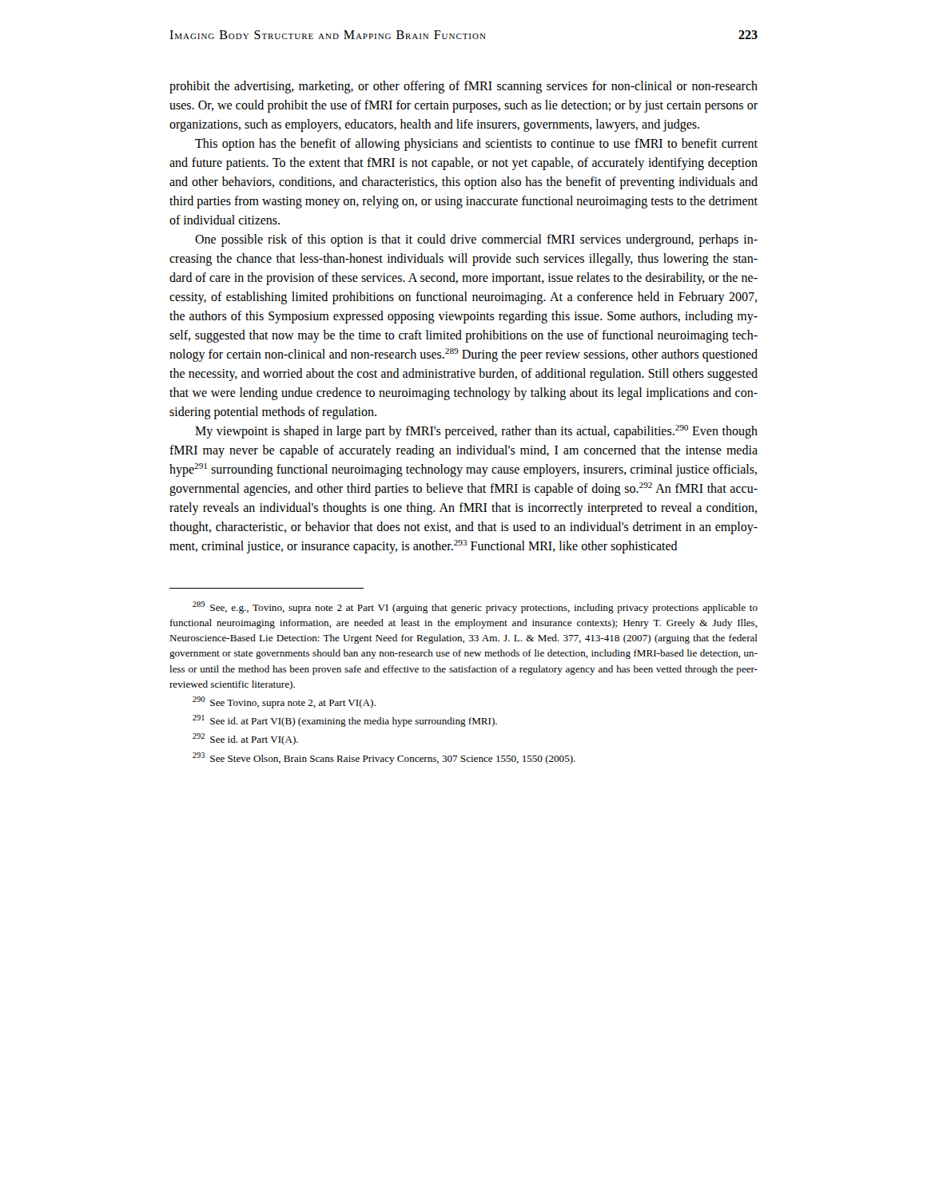Imaging Body Structure and Mapping Brain Function 223
prohibit the advertising, marketing, or other offering of fMRI scanning services for non-clinical or non-research uses. Or, we could prohibit the use of fMRI for certain purposes, such as lie detection; or by just certain persons or organizations, such as employers, educators, health and life insurers, governments, lawyers, and judges.
This option has the benefit of allowing physicians and scientists to continue to use fMRI to benefit current and future patients. To the extent that fMRI is not capable, or not yet capable, of accurately identifying deception and other behaviors, conditions, and characteristics, this option also has the benefit of preventing individuals and third parties from wasting money on, relying on, or using inaccurate functional neuroimaging tests to the detriment of individual citizens.
One possible risk of this option is that it could drive commercial fMRI services underground, perhaps increasing the chance that less-than-honest individuals will provide such services illegally, thus lowering the standard of care in the provision of these services. A second, more important, issue relates to the desirability, or the necessity, of establishing limited prohibitions on functional neuroimaging. At a conference held in February 2007, the authors of this Symposium expressed opposing viewpoints regarding this issue. Some authors, including myself, suggested that now may be the time to craft limited prohibitions on the use of functional neuroimaging technology for certain non-clinical and non-research uses.289 During the peer review sessions, other authors questioned the necessity, and worried about the cost and administrative burden, of additional regulation. Still others suggested that we were lending undue credence to neuroimaging technology by talking about its legal implications and considering potential methods of regulation.
My viewpoint is shaped in large part by fMRI's perceived, rather than its actual, capabilities.290 Even though fMRI may never be capable of accurately reading an individual's mind, I am concerned that the intense media hype291 surrounding functional neuroimaging technology may cause employers, insurers, criminal justice officials, governmental agencies, and other third parties to believe that fMRI is capable of doing so.292 An fMRI that accurately reveals an individual's thoughts is one thing. An fMRI that is incorrectly interpreted to reveal a condition, thought, characteristic, or behavior that does not exist, and that is used to an individual's detriment in an employment, criminal justice, or insurance capacity, is another.293 Functional MRI, like other sophisticated
289 See, e.g., Tovino, supra note 2 at Part VI (arguing that generic privacy protections, including privacy protections applicable to functional neuroimaging information, are needed at least in the employment and insurance contexts); Henry T. Greely & Judy Illes, Neuroscience-Based Lie Detection: The Urgent Need for Regulation, 33 Am. J. L. & Med. 377, 413-418 (2007) (arguing that the federal government or state governments should ban any non-research use of new methods of lie detection, including fMRI-based lie detection, unless or until the method has been proven safe and effective to the satisfaction of a regulatory agency and has been vetted through the peer-reviewed scientific literature).
290 See Tovino, supra note 2, at Part VI(A).
291 See id. at Part VI(B) (examining the media hype surrounding fMRI).
292 See id. at Part VI(A).
293 See Steve Olson, Brain Scans Raise Privacy Concerns, 307 Science 1550, 1550 (2005).